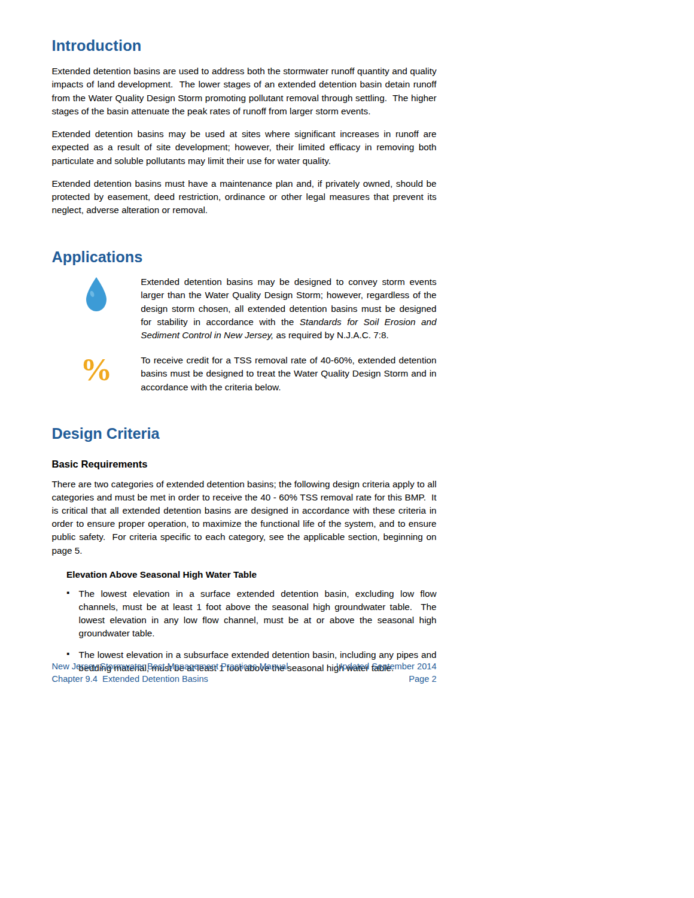Introduction
Extended detention basins are used to address both the stormwater runoff quantity and quality impacts of land development. The lower stages of an extended detention basin detain runoff from the Water Quality Design Storm promoting pollutant removal through settling. The higher stages of the basin attenuate the peak rates of runoff from larger storm events.
Extended detention basins may be used at sites where significant increases in runoff are expected as a result of site development; however, their limited efficacy in removing both particulate and soluble pollutants may limit their use for water quality.
Extended detention basins must have a maintenance plan and, if privately owned, should be protected by easement, deed restriction, ordinance or other legal measures that prevent its neglect, adverse alteration or removal.
Applications
Extended detention basins may be designed to convey storm events larger than the Water Quality Design Storm; however, regardless of the design storm chosen, all extended detention basins must be designed for stability in accordance with the Standards for Soil Erosion and Sediment Control in New Jersey, as required by N.J.A.C. 7:8.
%
To receive credit for a TSS removal rate of 40-60%, extended detention basins must be designed to treat the Water Quality Design Storm and in accordance with the criteria below.
Design Criteria
Basic Requirements
There are two categories of extended detention basins; the following design criteria apply to all categories and must be met in order to receive the 40 - 60% TSS removal rate for this BMP. It is critical that all extended detention basins are designed in accordance with these criteria in order to ensure proper operation, to maximize the functional life of the system, and to ensure public safety. For criteria specific to each category, see the applicable section, beginning on page 5.
Elevation Above Seasonal High Water Table
The lowest elevation in a surface extended detention basin, excluding low flow channels, must be at least 1 foot above the seasonal high groundwater table. The lowest elevation in any low flow channel, must be at or above the seasonal high groundwater table.
The lowest elevation in a subsurface extended detention basin, including any pipes and bedding material, must be at least 1 foot above the seasonal high water table.
New Jersey Stormwater Best Management Practices Manual Updated September 2014
Chapter 9.4 Extended Detention Basins Page 2